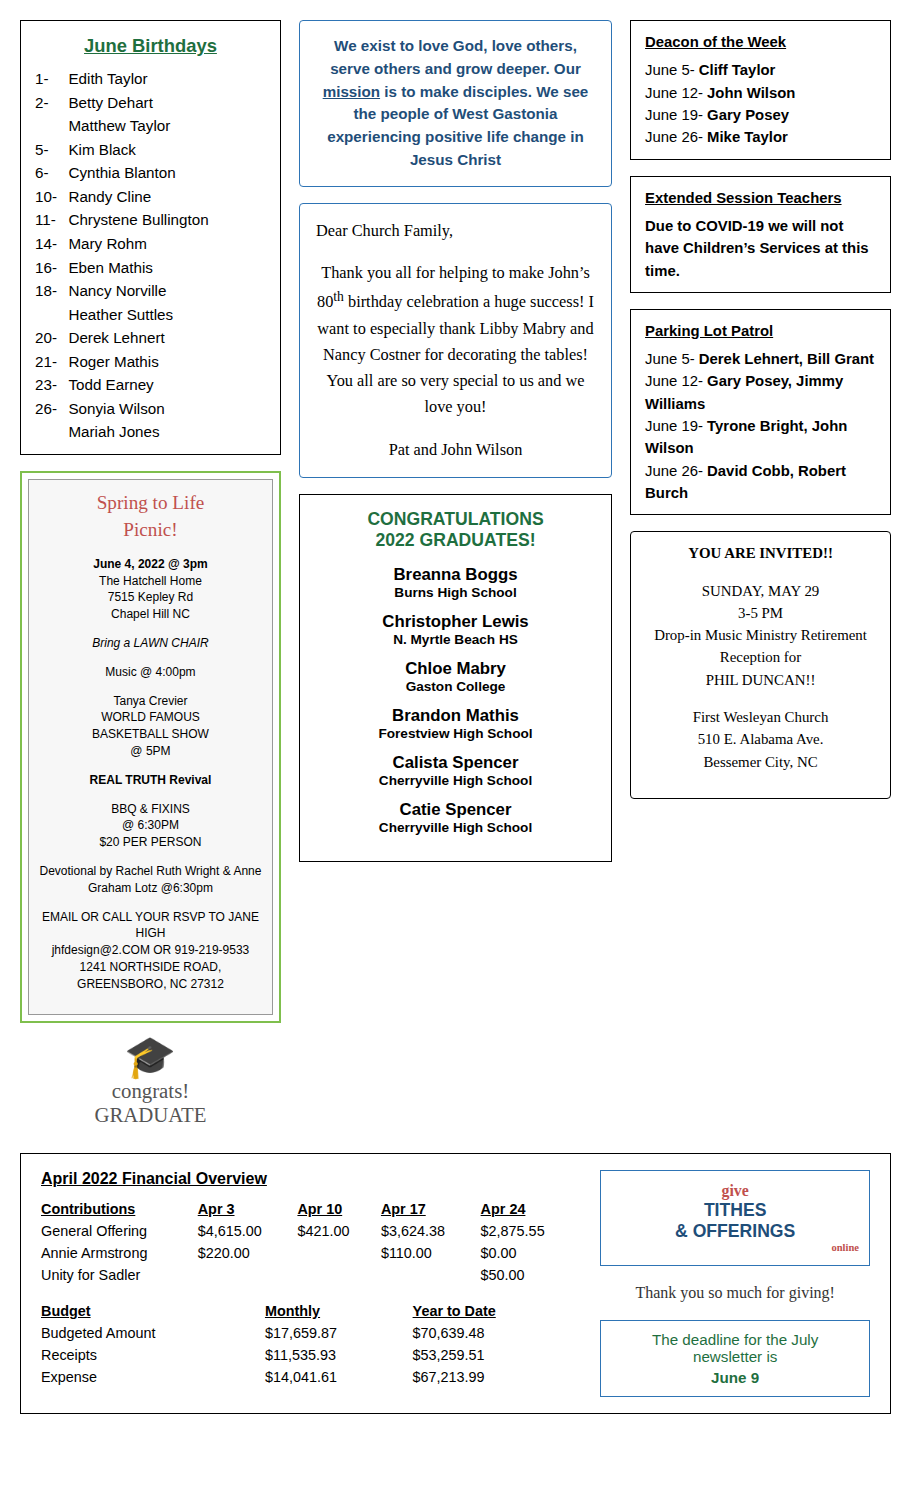June Birthdays
1-Edith Taylor
2-Betty Dehart
Matthew Taylor
5-Kim Black
6-Cynthia Blanton
10-Randy Cline
11-Chrystene Bullington
14-Mary Rohm
16-Eben Mathis
18-Nancy Norville
Heather Suttles
20-Derek Lehnert
21-Roger Mathis
23-Todd Earney
26-Sonyia Wilson
Mariah Jones
Spring to Life
Picnic!
June 4, 2022 @ 3pm
The Hatchell Home
7515 Kepley Rd
Chapel Hill NC
Bring a LAWN CHAIR
Music @ 4:00pm
Tanya Crevier
WORLD FAMOUS
BASKETBALL SHOW
@ 5PM
REAL TRUTH Revival
BBQ & FIXINS
@ 6:30PM
$20 PER PERSON
Devotional by Rachel Ruth Wright & Anne Graham Lotz @6:30pm
EMAIL OR CALL YOUR RSVP TO JANE HIGH
jhfdesign@2.COM OR 919-219-9533
1241 NORTHSIDE ROAD,
GREENSBORO, NC 27312
🎓 congrats!
GRADUATE
We exist to love God, love others, serve others and grow deeper. Our mission is to make disciples. We see the people of West Gastonia experiencing positive life change in Jesus Christ
Dear Church Family,
Thank you all for helping to make John’s 80th birthday celebration a huge success! I want to especially thank Libby Mabry and Nancy Costner for decorating the tables! You all are so very special to us and we love you!
Pat and John Wilson
CONGRATULATIONS
2022 GRADUATES!
Breanna Boggs
Burns High School
Christopher Lewis
N. Myrtle Beach HS
Chloe Mabry
Gaston College
Brandon Mathis
Forestview High School
Calista Spencer
Cherryville High School
Catie Spencer
Cherryville High School
Deacon of the Week
June 5- Cliff Taylor
June 12- John Wilson
June 19- Gary Posey
June 26- Mike Taylor
Extended Session Teachers
Due to COVID-19 we will not have Children’s Services at this time.
Parking Lot Patrol
June 5- Derek Lehnert, Bill Grant
June 12- Gary Posey, Jimmy Williams
June 19- Tyrone Bright, John Wilson
June 26- David Cobb, Robert Burch
YOU ARE INVITED!!
SUNDAY, MAY 29
3-5 PM
Drop-in Music Ministry Retirement Reception for
PHIL DUNCAN!!
First Wesleyan Church
510 E. Alabama Ave.
Bessemer City, NC
April 2022 Financial Overview
| Contributions | Apr 3 | Apr 10 | Apr 17 | Apr 24 |
| --- | --- | --- | --- | --- |
| General Offering | $4,615.00 | $421.00 | $3,624.38 | $2,875.55 |
| Annie Armstrong | $220.00 | | $110.00 | $0.00 |
| Unity for Sadler | | | | $50.00 |
| Budget | Monthly | Year to Date |
| --- | --- | --- |
| Budgeted Amount | $17,659.87 | $70,639.48 |
| Receipts | $11,535.93 | $53,259.51 |
| Expense | $14,041.61 | $67,213.99 |
give TITHES
& OFFERINGS online
Thank you so much for giving!
The deadline for the July newsletter is June 9